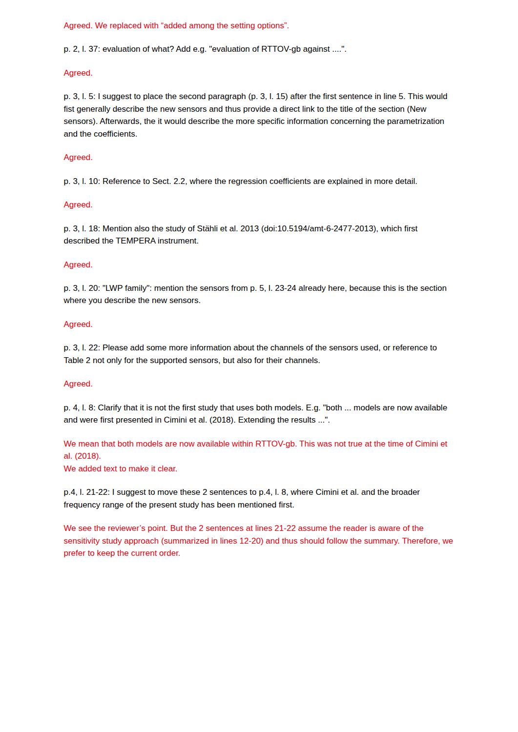Agreed. We replaced with “added among the setting options”.
p. 2, l. 37: evaluation of what? Add e.g. "evaluation of RTTOV-gb against ....".
Agreed.
p. 3, l. 5: I suggest to place the second paragraph (p. 3, l. 15) after the first sentence in line 5. This would fist generally describe the new sensors and thus provide a direct link to the title of the section (New sensors). Afterwards, the it would describe the more specific information concerning the parametrization and the coefficients.
Agreed.
p. 3, l. 10: Reference to Sect. 2.2, where the regression coefficients are explained in more detail.
Agreed.
p. 3, l. 18: Mention also the study of Stähli et al. 2013 (doi:10.5194/amt-6-2477-2013), which first described the TEMPERA instrument.
Agreed.
p. 3, l. 20: "LWP family": mention the sensors from p. 5, l. 23-24 already here, because this is the section where you describe the new sensors.
Agreed.
p. 3, l. 22: Please add some more information about the channels of the sensors used, or reference to Table 2 not only for the supported sensors, but also for their channels.
Agreed.
p. 4, l. 8: Clarify that it is not the first study that uses both models. E.g. "both ... models are now available and were first presented in Cimini et al. (2018). Extending the results ...".
We mean that both models are now available within RTTOV-gb. This was not true at the time of Cimini et al. (2018).
We added text to make it clear.
p.4, l. 21-22: I suggest to move these 2 sentences to p.4, l. 8, where Cimini et al. and the broader frequency range of the present study has been mentioned first.
We see the reviewer’s point. But the 2 sentences at lines 21-22 assume the reader is aware of the sensitivity study approach (summarized in lines 12-20) and thus should follow the summary. Therefore, we prefer to keep the current order.